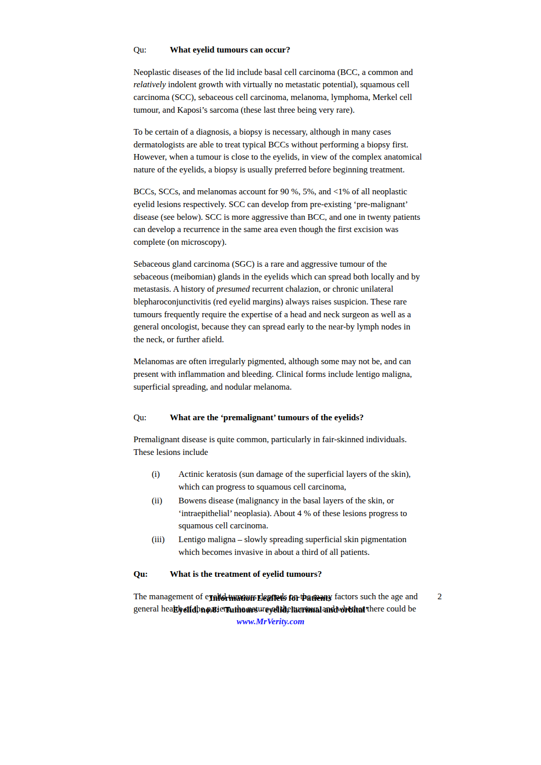Qu: What eyelid tumours can occur?
Neoplastic diseases of the lid include basal cell carcinoma (BCC, a common and relatively indolent growth with virtually no metastatic potential), squamous cell carcinoma (SCC), sebaceous cell carcinoma, melanoma, lymphoma, Merkel cell tumour, and Kaposi’s sarcoma (these last three being very rare).
To be certain of a diagnosis, a biopsy is necessary, although in many cases dermatologists are able to treat typical BCCs without performing a biopsy first. However, when a tumour is close to the eyelids, in view of the complex anatomical nature of the eyelids, a biopsy is usually preferred before beginning treatment.
BCCs, SCCs, and melanomas account for 90 %, 5%, and <1% of all neoplastic eyelid lesions respectively. SCC can develop from pre-existing ‘pre-malignant’ disease (see below). SCC is more aggressive than BCC, and one in twenty patients can develop a recurrence in the same area even though the first excision was complete (on microscopy).
Sebaceous gland carcinoma (SGC) is a rare and aggressive tumour of the sebaceous (meibomian) glands in the eyelids which can spread both locally and by metastasis. A history of presumed recurrent chalazion, or chronic unilateral blepharoconjunctivitis (red eyelid margins) always raises suspicion. These rare tumours frequently require the expertise of a head and neck surgeon as well as a general oncologist, because they can spread early to the near-by lymph nodes in the neck, or further afield.
Melanomas are often irregularly pigmented, although some may not be, and can present with inflammation and bleeding. Clinical forms include lentigo maligna, superficial spreading, and nodular melanoma.
Qu: What are the ‘premalignant’ tumours of the eyelids?
Premalignant disease is quite common, particularly in fair-skinned individuals. These lesions include
(i) Actinic keratosis (sun damage of the superficial layers of the skin), which can progress to squamous cell carcinoma,
(ii) Bowens disease (malignancy in the basal layers of the skin, or ‘intraepithelial’ neoplasia). About 4 % of these lesions progress to squamous cell carcinoma.
(iii) Lentigo maligna – slowly spreading superficial skin pigmentation which becomes invasive in about a third of all patients.
Qu: What is the treatment of eyelid tumours?
The management of eyelid tumours depends on the many factors such the age and general health of the patient, the nature of the tumour, and whether there could be
2
Information Leaflets for Patients
Eyelid, no.8: ‘Tumours - eyelid, lacrimal and orbital’
www.MrVerity.com